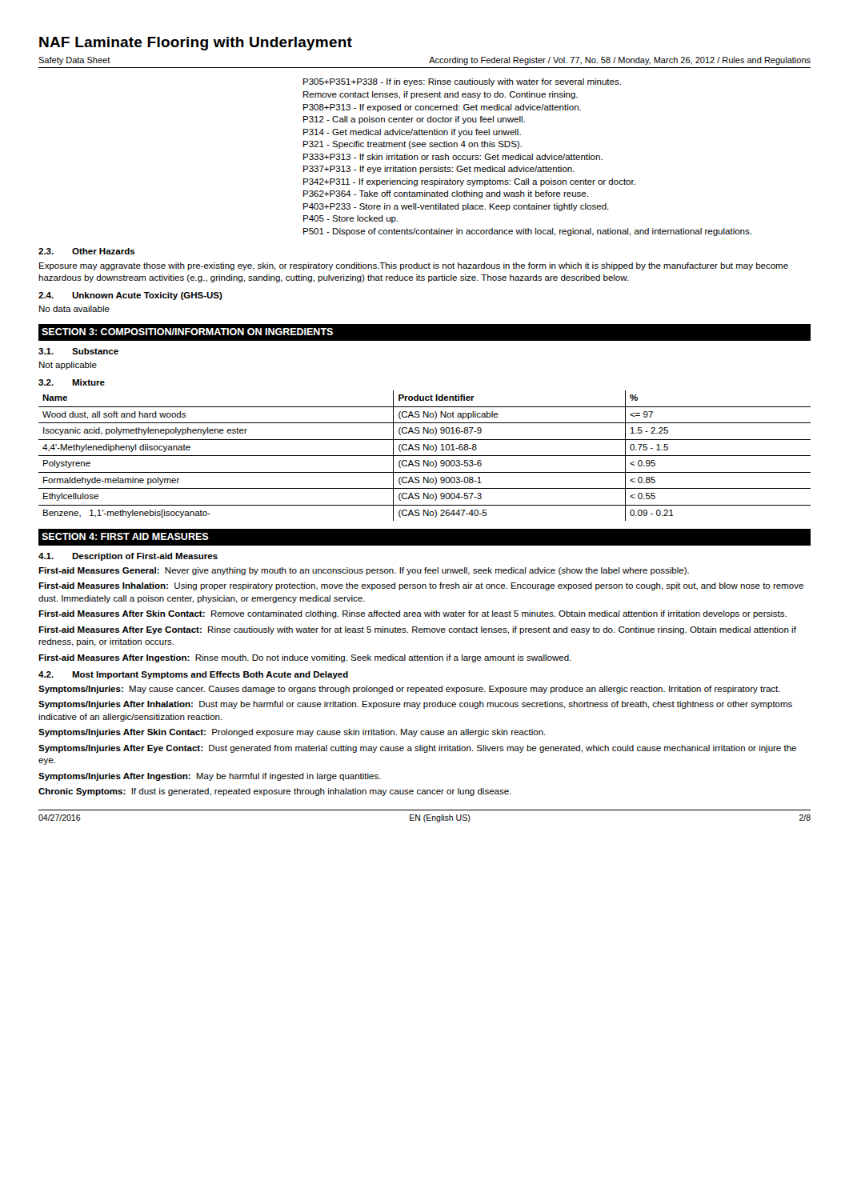NAF Laminate Flooring with Underlayment
Safety Data Sheet According to Federal Register / Vol. 77, No. 58 / Monday, March 26, 2012 / Rules and Regulations
P305+P351+P338 - If in eyes: Rinse cautiously with water for several minutes.
Remove contact lenses, if present and easy to do. Continue rinsing.
P308+P313 - If exposed or concerned: Get medical advice/attention.
P312 - Call a poison center or doctor if you feel unwell.
P314 - Get medical advice/attention if you feel unwell.
P321 - Specific treatment (see section 4 on this SDS).
P333+P313 - If skin irritation or rash occurs: Get medical advice/attention.
P337+P313 - If eye irritation persists: Get medical advice/attention.
P342+P311 - If experiencing respiratory symptoms: Call a poison center or doctor.
P362+P364 - Take off contaminated clothing and wash it before reuse.
P403+P233 - Store in a well-ventilated place. Keep container tightly closed.
P405 - Store locked up.
P501 - Dispose of contents/container in accordance with local, regional, national, and international regulations.
2.3. Other Hazards
Exposure may aggravate those with pre-existing eye, skin, or respiratory conditions.This product is not hazardous in the form in which it is shipped by the manufacturer but may become hazardous by downstream activities (e.g., grinding, sanding, cutting, pulverizing) that reduce its particle size. Those hazards are described below.
2.4. Unknown Acute Toxicity (GHS-US)
No data available
SECTION 3: COMPOSITION/INFORMATION ON INGREDIENTS
3.1. Substance
Not applicable
3.2. Mixture
| Name | Product Identifier | % |
| --- | --- | --- |
| Wood dust, all soft and hard woods | (CAS No) Not applicable | <= 97 |
| Isocyanic acid, polymethylenepolyphenylene ester | (CAS No) 9016-87-9 | 1.5 - 2.25 |
| 4,4'-Methylenediphenyl diisocyanate | (CAS No) 101-68-8 | 0.75 - 1.5 |
| Polystyrene | (CAS No) 9003-53-6 | < 0.95 |
| Formaldehyde-melamine polymer | (CAS No) 9003-08-1 | < 0.85 |
| Ethylcellulose | (CAS No) 9004-57-3 | < 0.55 |
| Benzene, 1,1'-methylenebis[isocyanato- | (CAS No) 26447-40-5 | 0.09 - 0.21 |
SECTION 4: FIRST AID MEASURES
4.1. Description of First-aid Measures
First-aid Measures General: Never give anything by mouth to an unconscious person. If you feel unwell, seek medical advice (show the label where possible).
First-aid Measures Inhalation: Using proper respiratory protection, move the exposed person to fresh air at once. Encourage exposed person to cough, spit out, and blow nose to remove dust. Immediately call a poison center, physician, or emergency medical service.
First-aid Measures After Skin Contact: Remove contaminated clothing. Rinse affected area with water for at least 5 minutes. Obtain medical attention if irritation develops or persists.
First-aid Measures After Eye Contact: Rinse cautiously with water for at least 5 minutes. Remove contact lenses, if present and easy to do. Continue rinsing. Obtain medical attention if redness, pain, or irritation occurs.
First-aid Measures After Ingestion: Rinse mouth. Do not induce vomiting. Seek medical attention if a large amount is swallowed.
4.2. Most Important Symptoms and Effects Both Acute and Delayed
Symptoms/Injuries: May cause cancer. Causes damage to organs through prolonged or repeated exposure. Exposure may produce an allergic reaction. Irritation of respiratory tract.
Symptoms/Injuries After Inhalation: Dust may be harmful or cause irritation. Exposure may produce cough mucous secretions, shortness of breath, chest tightness or other symptoms indicative of an allergic/sensitization reaction.
Symptoms/Injuries After Skin Contact: Prolonged exposure may cause skin irritation. May cause an allergic skin reaction.
Symptoms/Injuries After Eye Contact: Dust generated from material cutting may cause a slight irritation. Slivers may be generated, which could cause mechanical irritation or injure the eye.
Symptoms/Injuries After Ingestion: May be harmful if ingested in large quantities.
Chronic Symptoms: If dust is generated, repeated exposure through inhalation may cause cancer or lung disease.
04/27/2016 EN (English US) 2/8